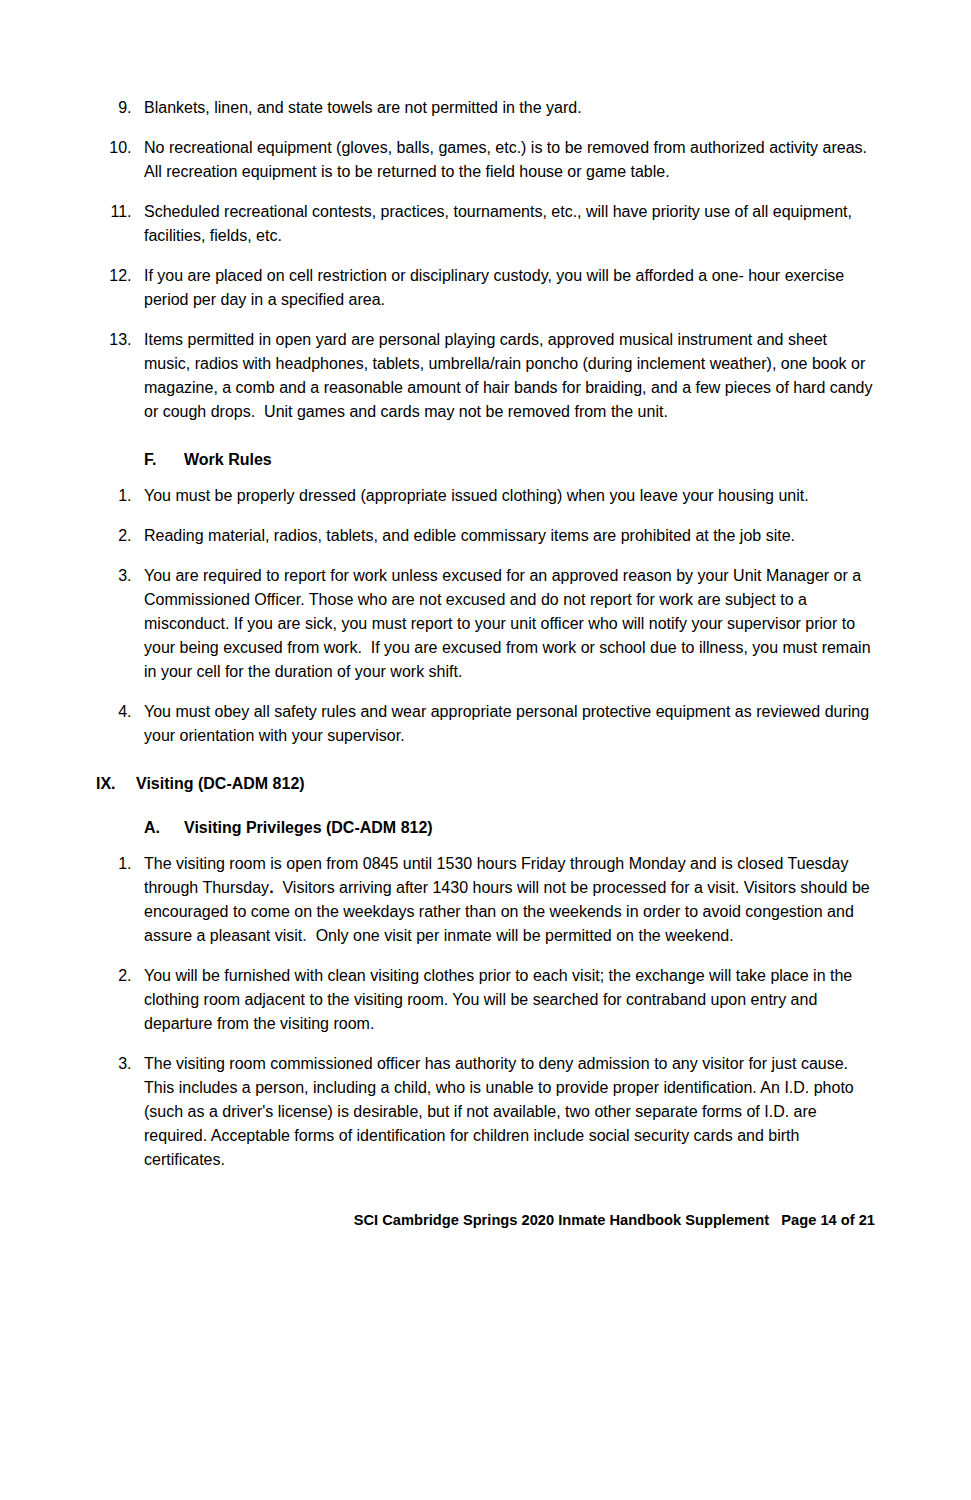Blankets, linen, and state towels are not permitted in the yard.
No recreational equipment (gloves, balls, games, etc.) is to be removed from authorized activity areas. All recreation equipment is to be returned to the field house or game table.
Scheduled recreational contests, practices, tournaments, etc., will have priority use of all equipment, facilities, fields, etc.
If you are placed on cell restriction or disciplinary custody, you will be afforded a one- hour exercise period per day in a specified area.
Items permitted in open yard are personal playing cards, approved musical instrument and sheet music, radios with headphones, tablets, umbrella/rain poncho (during inclement weather), one book or magazine, a comb and a reasonable amount of hair bands for braiding, and a few pieces of hard candy or cough drops. Unit games and cards may not be removed from the unit.
F. Work Rules
You must be properly dressed (appropriate issued clothing) when you leave your housing unit.
Reading material, radios, tablets, and edible commissary items are prohibited at the job site.
You are required to report for work unless excused for an approved reason by your Unit Manager or a Commissioned Officer. Those who are not excused and do not report for work are subject to a misconduct. If you are sick, you must report to your unit officer who will notify your supervisor prior to your being excused from work. If you are excused from work or school due to illness, you must remain in your cell for the duration of your work shift.
You must obey all safety rules and wear appropriate personal protective equipment as reviewed during your orientation with your supervisor.
IX. Visiting (DC-ADM 812)
A. Visiting Privileges (DC-ADM 812)
The visiting room is open from 0845 until 1530 hours Friday through Monday and is closed Tuesday through Thursday. Visitors arriving after 1430 hours will not be processed for a visit. Visitors should be encouraged to come on the weekdays rather than on the weekends in order to avoid congestion and assure a pleasant visit. Only one visit per inmate will be permitted on the weekend.
You will be furnished with clean visiting clothes prior to each visit; the exchange will take place in the clothing room adjacent to the visiting room. You will be searched for contraband upon entry and departure from the visiting room.
The visiting room commissioned officer has authority to deny admission to any visitor for just cause. This includes a person, including a child, who is unable to provide proper identification. An I.D. photo (such as a driver's license) is desirable, but if not available, two other separate forms of I.D. are required. Acceptable forms of identification for children include social security cards and birth certificates.
SCI Cambridge Springs 2020 Inmate Handbook Supplement Page 14 of 21